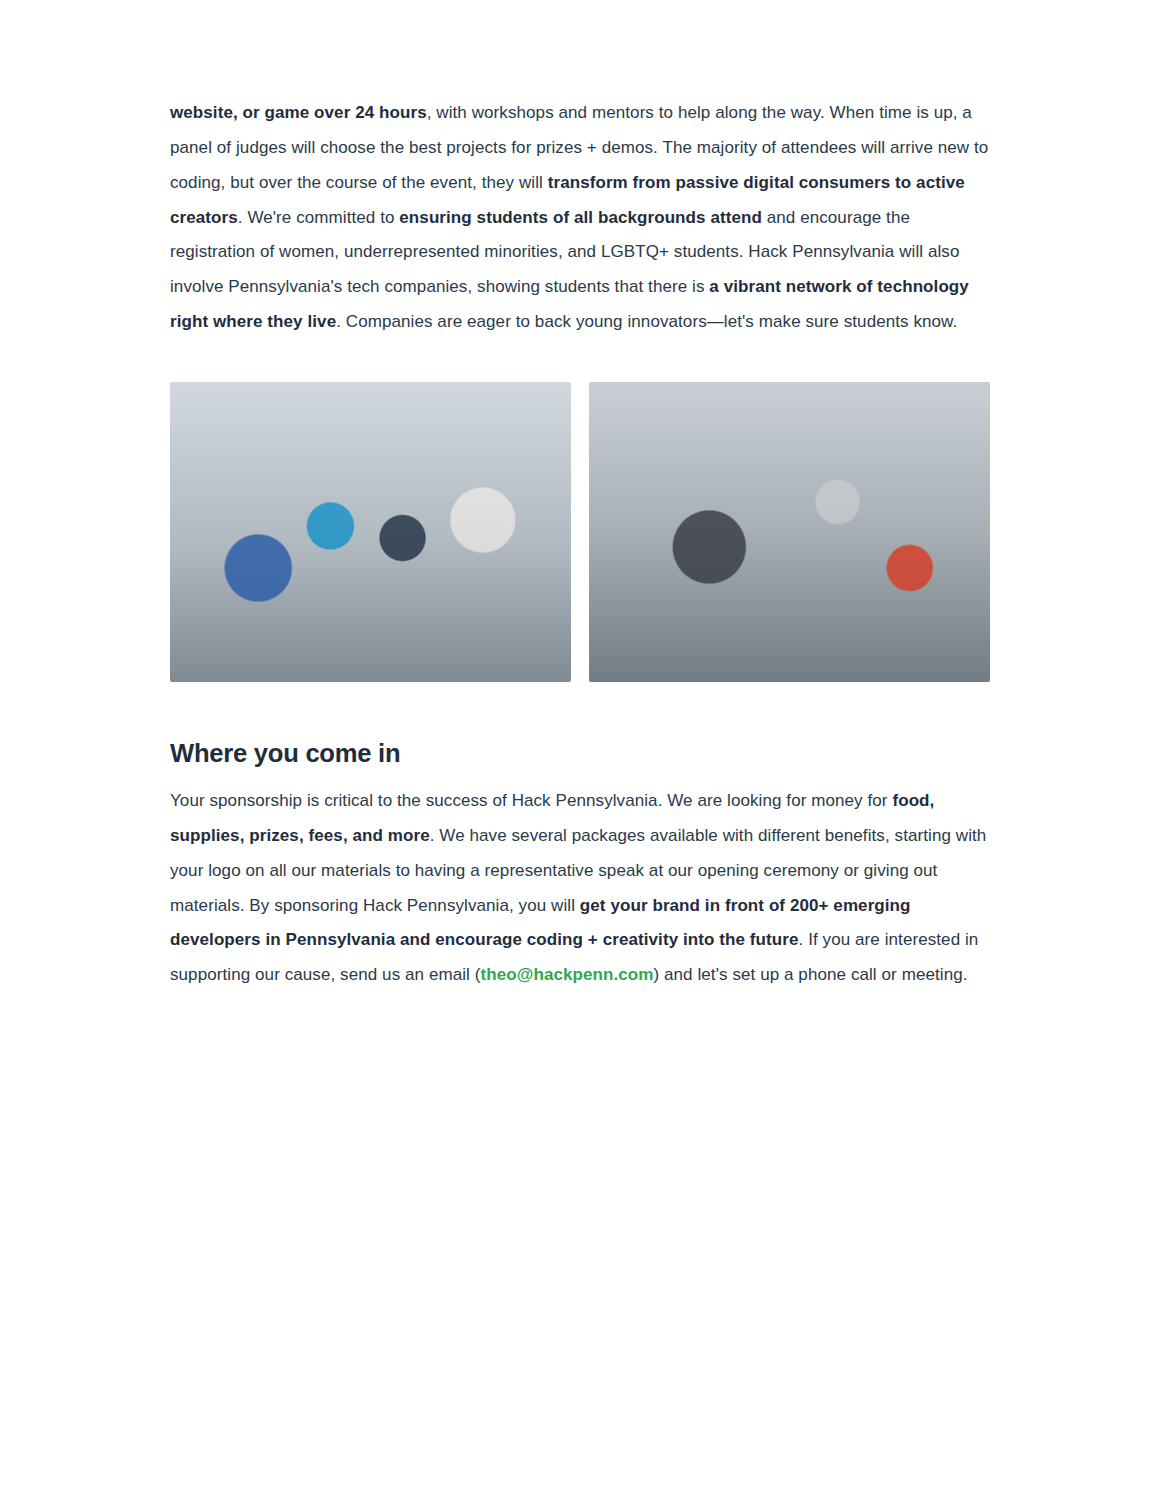website, or game over 24 hours, with workshops and mentors to help along the way. When time is up, a panel of judges will choose the best projects for prizes + demos. The majority of attendees will arrive new to coding, but over the course of the event, they will transform from passive digital consumers to active creators. We're committed to ensuring students of all backgrounds attend and encourage the registration of women, underrepresented minorities, and LGBTQ+ students. Hack Pennsylvania will also involve Pennsylvania's tech companies, showing students that there is a vibrant network of technology right where they live. Companies are eager to back young innovators—let's make sure students know.
Where you come in
Your sponsorship is critical to the success of Hack Pennsylvania. We are looking for money for food, supplies, prizes, fees, and more. We have several packages available with different benefits, starting with your logo on all our materials to having a representative speak at our opening ceremony or giving out materials. By sponsoring Hack Pennsylvania, you will get your brand in front of 200+ emerging developers in Pennsylvania and encourage coding + creativity into the future. If you are interested in supporting our cause, send us an email (theo@hackpenn.com) and let's set up a phone call or meeting.